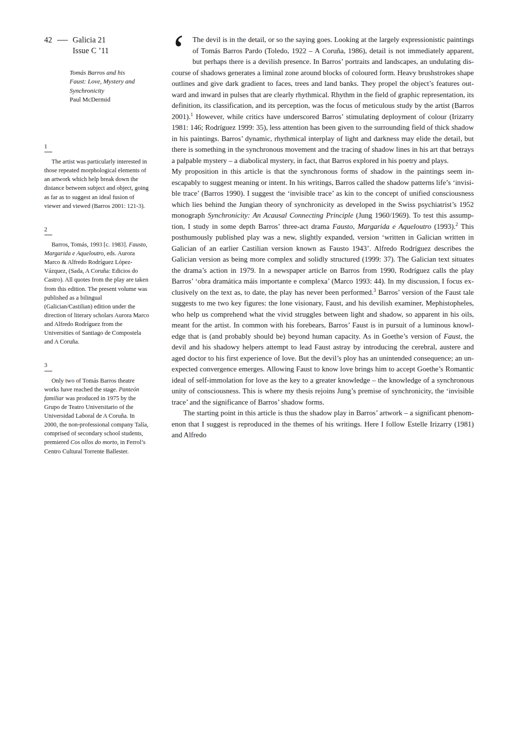42 Galicia 21Issue C ’11
Tomás Barros and his
Faust: Love, Mystery and
Synchronicity
Paul McDermid
1
The artist was particularly interested in those repeated morphological elements of an artwork which help break down the distance between subject and object, going as far as to suggest an ideal fusion of viewer and viewed (Barros 2001: 121-3).
2
Barros, Tomás, 1993 [c. 1983]. Fausto, Margarida e Aqueloutro, eds. Aurora Marco & Alfredo Rodríguez López-Vázquez, (Sada, A Coruña: Edicios do Castro). All quotes from the play are taken from this edition. The present volume was published as a bilingual (Galician/Castilian) edition under the direction of literary scholars Aurora Marco and Alfredo Rodríguez from the Universities of Santiago de Compostela and A Coruña.
3
Only two of Tomás Barros theatre works have reached the stage. Panteón familiar was produced in 1975 by the Grupo de Teatro Universitario of the Universidad Laboral de A Coruña. In 2000, the non-professional company Talía, comprised of secondary school students, premiered Cos ollos do morto, in Ferrol’s Centro Cultural Torrente Ballester.
‘
The devil is in the detail, or so the saying goes. Looking at the largely expressionistic paintings of Tomás Barros Pardo (Toledo, 1922 – A Coruña, 1986), detail is not immediately apparent, but perhaps there is a devilish presence. In Barros’ portraits and landscapes, an undulating discourse of shadows generates a liminal zone around blocks of coloured form. Heavy brushstrokes shape outlines and give dark gradient to faces, trees and land banks. They propel the object’s features outward and inward in pulses that are clearly rhythmical. Rhythm in the field of graphic representation, its definition, its classification, and its perception, was the focus of meticulous study by the artist (Barros 2001).1 However, while critics have underscored Barros’ stimulating deployment of colour (Irizarry 1981: 146; Rodríguez 1999: 35), less attention has been given to the surrounding field of thick shadow in his paintings. Barros’ dynamic, rhythmical interplay of light and darkness may elide the detail, but there is something in the synchronous movement and the tracing of shadow lines in his art that betrays a palpable mystery – a diabolical mystery, in fact, that Barros explored in his poetry and plays.
My proposition in this article is that the synchronous forms of shadow in the paintings seem inescapably to suggest meaning or intent. In his writings, Barros called the shadow patterns life’s ‘invisible trace’ (Barros 1990). I suggest the ‘invisible trace’ as kin to the concept of unified consciousness which lies behind the Jungian theory of synchronicity as developed in the Swiss psychiatrist’s 1952 monograph Synchronicity: An Acausal Connecting Principle (Jung 1960/1969). To test this assumption, I study in some depth Barros’ three-act drama Fausto, Margarida e Aqueloutro (1993).2 This posthumously published play was a new, slightly expanded, version ‘written in Galician written in Galician of an earlier Castilian version known as Fausto 1943’. Alfredo Rodríguez describes the Galician version as being more complex and solidly structured (1999: 37). The Galician text situates the drama’s action in 1979. In a newspaper article on Barros from 1990, Rodríguez calls the play Barros’ ‘obra dramática máis importante e complexa’ (Marco 1993: 44). In my discussion, I focus exclusively on the text as, to date, the play has never been performed.3 Barros’ version of the Faust tale suggests to me two key figures: the lone visionary, Faust, and his devilish examiner, Mephistopheles, who help us comprehend what the vivid struggles between light and shadow, so apparent in his oils, meant for the artist. In common with his forebears, Barros’ Faust is in pursuit of a luminous knowledge that is (and probably should be) beyond human capacity. As in Goethe’s version of Faust, the devil and his shadowy helpers attempt to lead Faust astray by introducing the cerebral, austere and aged doctor to his first experience of love. But the devil’s ploy has an unintended consequence; an unexpected convergence emerges. Allowing Faust to know love brings him to accept Goethe’s Romantic ideal of self-immolation for love as the key to a greater knowledge – the knowledge of a synchronous unity of consciousness. This is where my thesis rejoins Jung’s premise of synchronicity, the ‘invisible trace’ and the significance of Barros’ shadow forms.
The starting point in this article is thus the shadow play in Barros’ artwork – a significant phenomenon that I suggest is reproduced in the themes of his writings. Here I follow Estelle Irizarry (1981) and Alfredo